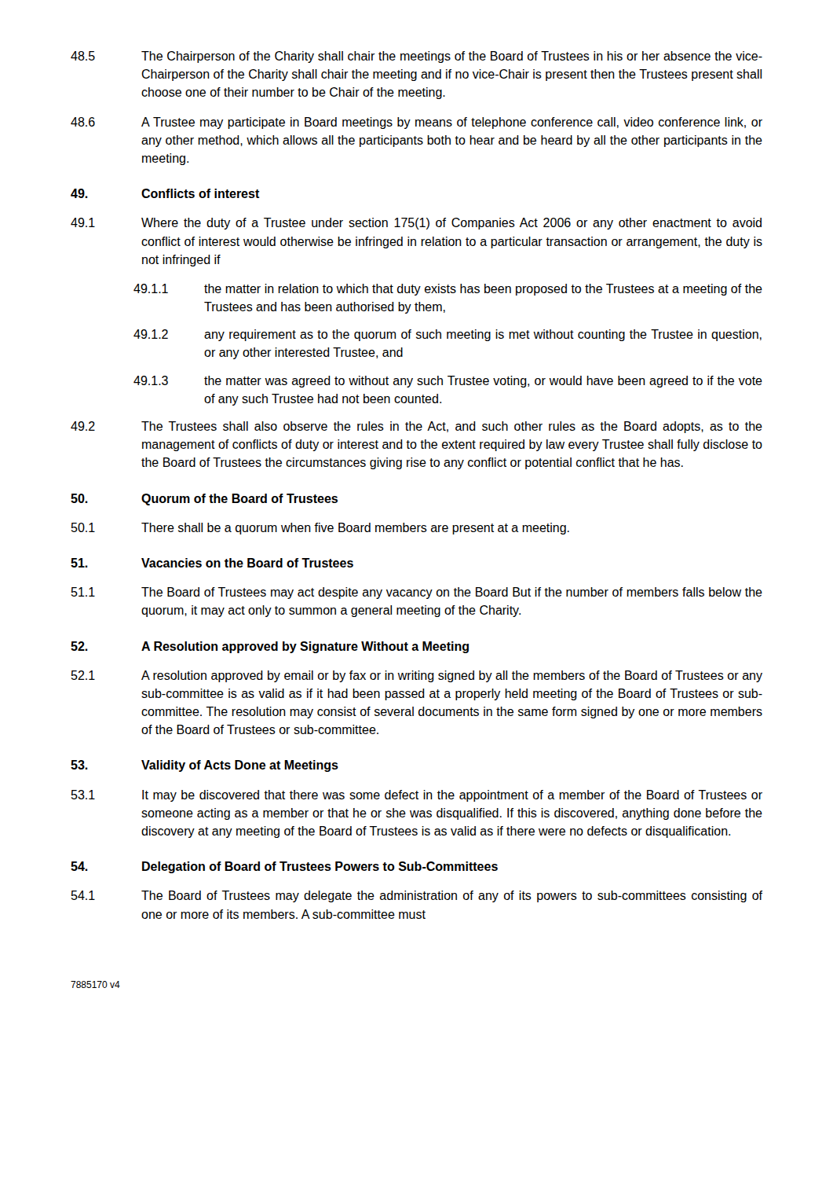48.5
The Chairperson of the Charity shall chair the meetings of the Board of Trustees in his or her absence the vice-Chairperson of the Charity shall chair the meeting and if no vice-Chair is present then the Trustees present shall choose one of their number to be Chair of the meeting.
48.6
A Trustee may participate in Board meetings by means of telephone conference call, video conference link, or any other method, which allows all the participants both to hear and be heard by all the other participants in the meeting.
49.
Conflicts of interest
49.1
Where the duty of a Trustee under section 175(1) of Companies Act 2006 or any other enactment to avoid conflict of interest would otherwise be infringed in relation to a particular transaction or arrangement, the duty is not infringed if
49.1.1
the matter in relation to which that duty exists has been proposed to the Trustees at a meeting of the Trustees and has been authorised by them,
49.1.2
any requirement as to the quorum of such meeting is met without counting the Trustee in question, or any other interested Trustee, and
49.1.3
the matter was agreed to without any such Trustee voting, or would have been agreed to if the vote of any such Trustee had not been counted.
49.2
The Trustees shall also observe the rules in the Act, and such other rules as the Board adopts, as to the management of conflicts of duty or interest and to the extent required by law every Trustee shall fully disclose to the Board of Trustees the circumstances giving rise to any conflict or potential conflict that he has.
50.
Quorum of the Board of Trustees
50.1
There shall be a quorum when five Board members are present at a meeting.
51.
Vacancies on the Board of Trustees
51.1
The Board of Trustees may act despite any vacancy on the Board But if the number of members falls below the quorum, it may act only to summon a general meeting of the Charity.
52.
A Resolution approved by Signature Without a Meeting
52.1
A resolution approved by email or by fax or in writing signed by all the members of the Board of Trustees or any sub-committee is as valid as if it had been passed at a properly held meeting of the Board of Trustees or sub-committee. The resolution may consist of several documents in the same form signed by one or more members of the Board of Trustees or sub-committee.
53.
Validity of Acts Done at Meetings
53.1
It may be discovered that there was some defect in the appointment of a member of the Board of Trustees or someone acting as a member or that he or she was disqualified. If this is discovered, anything done before the discovery at any meeting of the Board of Trustees is as valid as if there were no defects or disqualification.
54.
Delegation of Board of Trustees Powers to Sub-Committees
54.1
The Board of Trustees may delegate the administration of any of its powers to sub-committees consisting of one or more of its members. A sub-committee must
7885170 v4